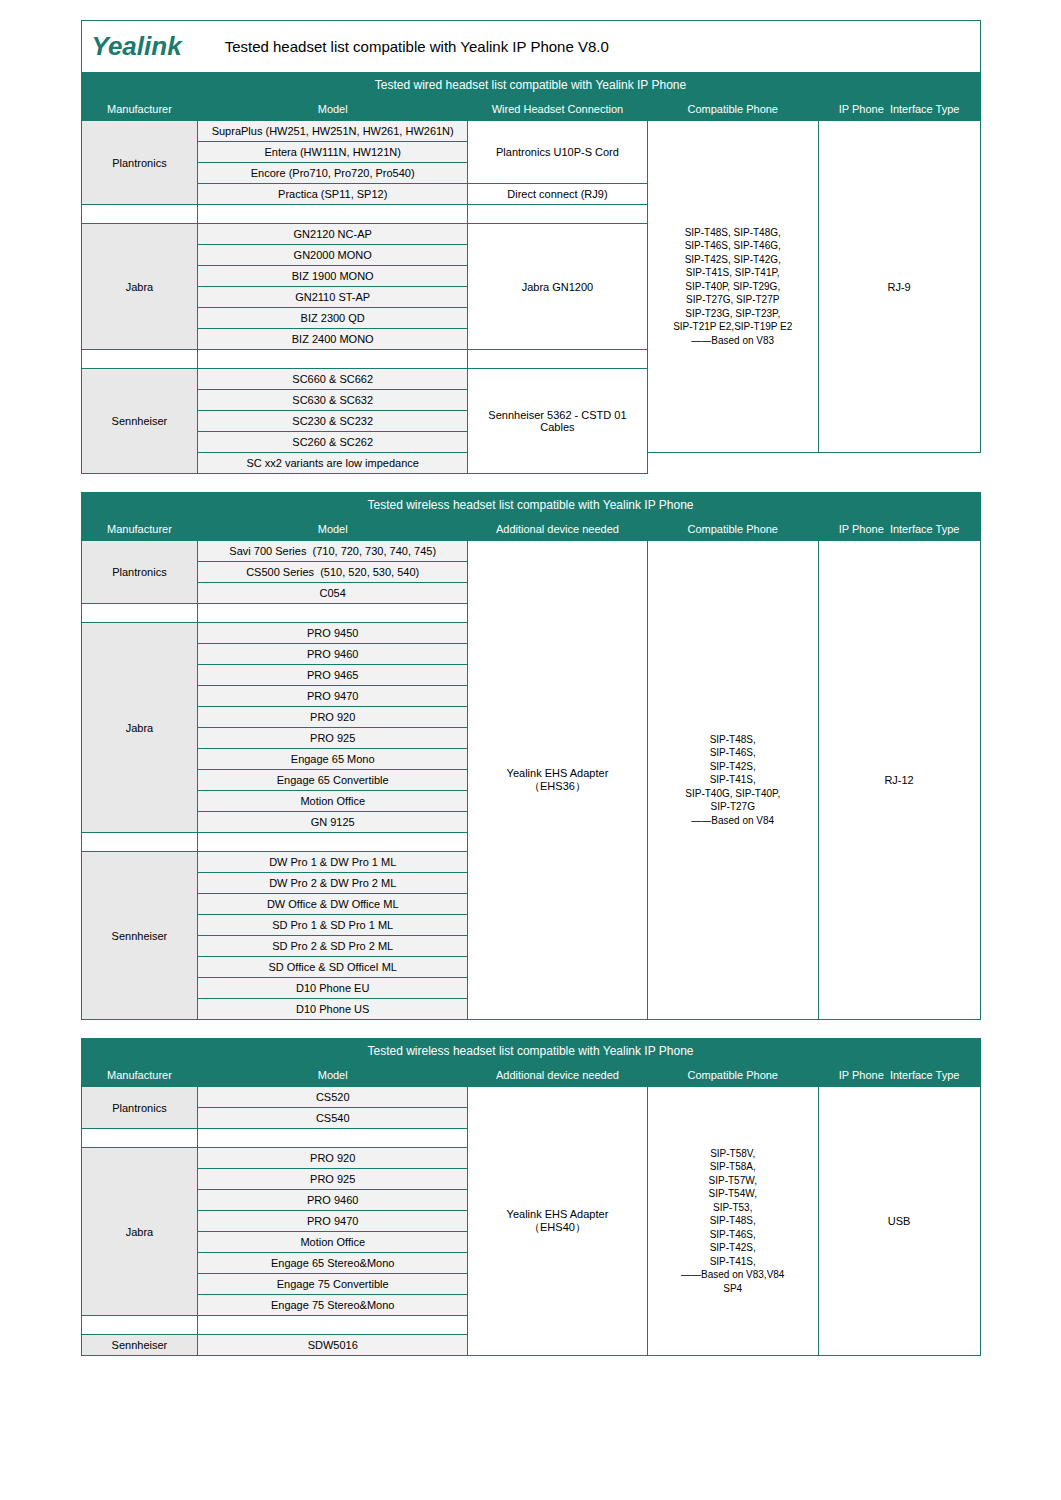| Yealink Tested headset list compatible with Yealink IP Phone V8.0 |
| Tested wired headset list compatible with Yealink IP Phone |
| Manufacturer | Model | Wired Headset Connection | Compatible Phone | IP Phone Interface Type |
| Plantronics | SupraPlus (HW251, HW251N, HW261, HW261N) | Plantronics U10P-S Cord | SIP-T48S, SIP-T48G, SIP-T46S, SIP-T46G, SIP-T42S, SIP-T42G, SIP-T41S, SIP-T41P, SIP-T40P, SIP-T29G, SIP-T27G, SIP-T27P SIP-T23G, SIP-T23P, SIP-T21P E2,SIP-T19P E2 ——Based on V83 | RJ-9 |
| Entera (HW111N, HW121N) |
| Encore (Pro710, Pro720, Pro540) |
| Practica (SP11, SP12) | Direct connect (RJ9) |
| Jabra | GN2120 NC-AP | Jabra GN1200 |
| GN2000 MONO |
| BIZ 1900 MONO |
| GN2110 ST-AP |
| BIZ 2300 QD |
| BIZ 2400 MONO |
| Sennheiser | SC660 & SC662 | Sennheiser 5362 - CSTD 01 Cables |
| SC630 & SC632 |
| SC230 & SC232 |
| SC260 & SC262 |
| SC xx2 variants are low impedance |
| Tested wireless headset list compatible with Yealink IP Phone |
| Manufacturer | Model | Additional device needed | Compatible Phone | IP Phone Interface Type |
| Plantronics | Savi 700 Series (710, 720, 730, 740, 745) | Yealink EHS Adapter （EHS36） | SIP-T48S, SIP-T46S, SIP-T42S, SIP-T41S, SIP-T40G, SIP-T40P, SIP-T27G ——Based on V84 | RJ-12 |
| CS500 Series (510, 520, 530, 540) |
| C054 |
| Jabra | PRO 9450 |
| PRO 9460 |
| PRO 9465 |
| PRO 9470 |
| PRO 920 |
| PRO 925 |
| Engage 65 Mono |
| Engage 65 Convertible |
| Motion Office |
| GN 9125 |
| Sennheiser | DW Pro 1 & DW Pro 1 ML |
| DW Pro 2 & DW Pro 2 ML |
| DW Office & DW Office ML |
| SD Pro 1 & SD Pro 1 ML |
| SD Pro 2 & SD Pro 2 ML |
| SD Office & SD OfficeI ML |
| D10 Phone EU |
| D10 Phone US |
| Tested wireless headset list compatible with Yealink IP Phone |
| Manufacturer | Model | Additional device needed | Compatible Phone | IP Phone Interface Type |
| Plantronics | CS520 | Yealink EHS Adapter （EHS40） | SIP-T58V, SIP-T58A, SIP-T57W, SIP-T54W, SIP-T53, SIP-T48S, SIP-T46S, SIP-T42S, SIP-T41S, ——Based on V83,V84 SP4 | USB |
| CS540 |
| Jabra | PRO 920 |
| PRO 925 |
| PRO 9460 |
| PRO 9470 |
| Motion Office |
| Engage 65 Stereo&Mono |
| Engage 75 Convertible |
| Engage 75 Stereo&Mono |
| Sennheiser | SDW5016 |